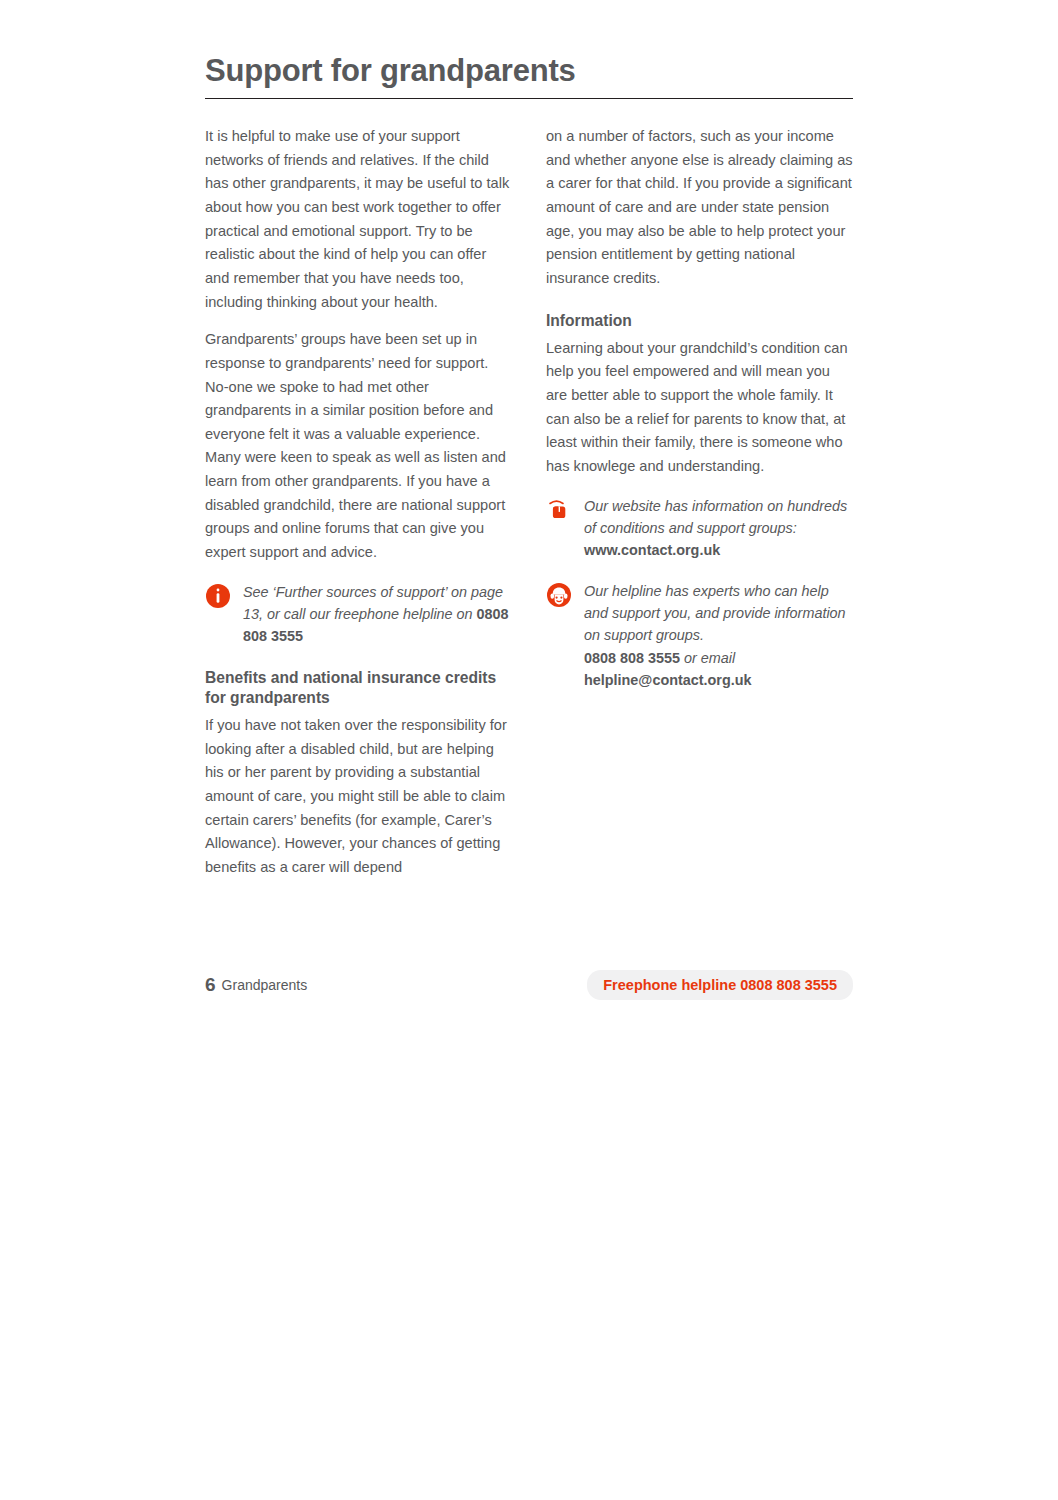Support for grandparents
It is helpful to make use of your support networks of friends and relatives. If the child has other grandparents, it may be useful to talk about how you can best work together to offer practical and emotional support. Try to be realistic about the kind of help you can offer and remember that you have needs too, including thinking about your health.
Grandparents’ groups have been set up in response to grandparents’ need for support. No-one we spoke to had met other grandparents in a similar position before and everyone felt it was a valuable experience. Many were keen to speak as well as listen and learn from other grandparents. If you have a disabled grandchild, there are national support groups and online forums that can give you expert support and advice.
See ‘Further sources of support’ on page 13, or call our freephone helpline on 0808 808 3555
Benefits and national insurance credits for grandparents
If you have not taken over the responsibility for looking after a disabled child, but are helping his or her parent by providing a substantial amount of care, you might still be able to claim certain carers’ benefits (for example, Carer’s Allowance). However, your chances of getting benefits as a carer will depend
on a number of factors, such as your income and whether anyone else is already claiming as a carer for that child. If you provide a significant amount of care and are under state pension age, you may also be able to help protect your pension entitlement by getting national insurance credits.
Information
Learning about your grandchild’s condition can help you feel empowered and will mean you are better able to support the whole family. It can also be a relief for parents to know that, at least within their family, there is someone who has knowlege and understanding.
Our website has information on hundreds of conditions and support groups:
www.contact.org.uk
Our helpline has experts who can help and support you, and provide information on support groups.
0808 808 3555 or email helpline@contact.org.uk
6 Grandparents
Freephone helpline 0808 808 3555